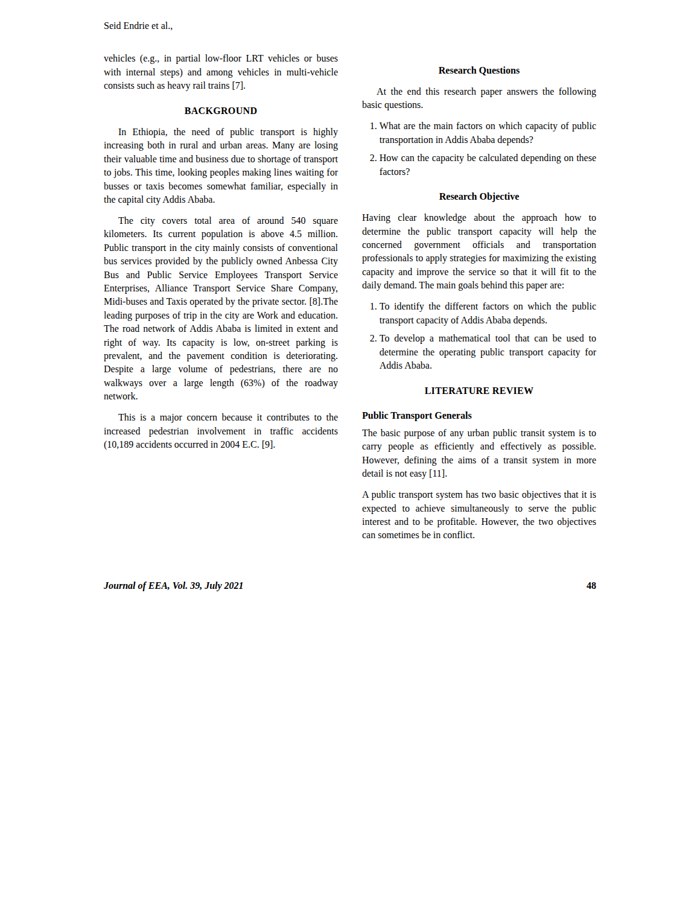Seid Endrie et al.,
vehicles (e.g., in partial low-floor LRT vehicles or buses with internal steps) and among vehicles in multi-vehicle consists such as heavy rail trains [7].
BACKGROUND
In Ethiopia, the need of public transport is highly increasing both in rural and urban areas. Many are losing their valuable time and business due to shortage of transport to jobs. This time, looking peoples making lines waiting for busses or taxis becomes somewhat familiar, especially in the capital city Addis Ababa.
The city covers total area of around 540 square kilometers. Its current population is above 4.5 million. Public transport in the city mainly consists of conventional bus services provided by the publicly owned Anbessa City Bus and Public Service Employees Transport Service Enterprises, Alliance Transport Service Share Company, Midi-buses and Taxis operated by the private sector. [8].The leading purposes of trip in the city are Work and education. The road network of Addis Ababa is limited in extent and right of way. Its capacity is low, on-street parking is prevalent, and the pavement condition is deteriorating. Despite a large volume of pedestrians, there are no walkways over a large length (63%) of the roadway network.
This is a major concern because it contributes to the increased pedestrian involvement in traffic accidents (10,189 accidents occurred in 2004 E.C. [9].
Research Questions
At the end this research paper answers the following basic questions.
What are the main factors on which capacity of public transportation in Addis Ababa depends?
How can the capacity be calculated depending on these factors?
Research Objective
Having clear knowledge about the approach how to determine the public transport capacity will help the concerned government officials and transportation professionals to apply strategies for maximizing the existing capacity and improve the service so that it will fit to the daily demand. The main goals behind this paper are:
To identify the different factors on which the public transport capacity of Addis Ababa depends.
To develop a mathematical tool that can be used to determine the operating public transport capacity for Addis Ababa.
LITERATURE REVIEW
Public Transport Generals
The basic purpose of any urban public transit system is to carry people as efficiently and effectively as possible. However, defining the aims of a transit system in more detail is not easy [11].
A public transport system has two basic objectives that it is expected to achieve simultaneously to serve the public interest and to be profitable. However, the two objectives can sometimes be in conflict.
Journal of EEA, Vol. 39, July 2021 48